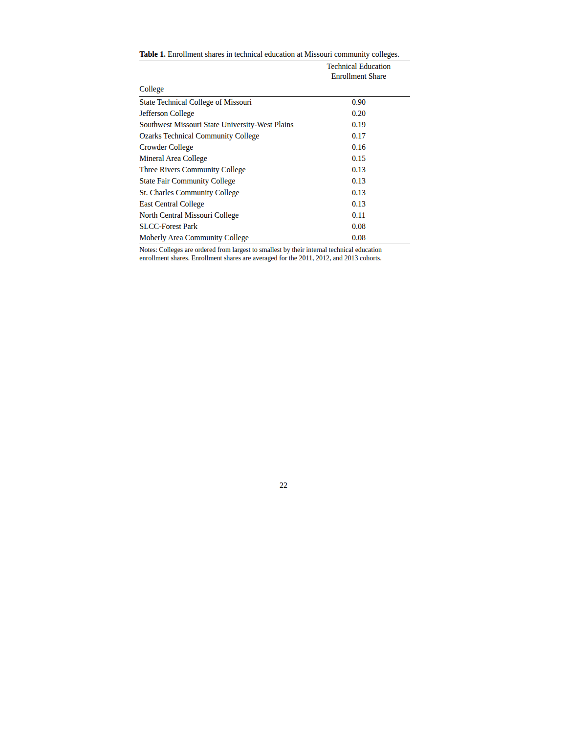Table 1. Enrollment shares in technical education at Missouri community colleges.
| | Technical Education Enrollment Share |
| --- | --- |
| College | |
| State Technical College of Missouri | 0.90 |
| Jefferson College | 0.20 |
| Southwest Missouri State University-West Plains | 0.19 |
| Ozarks Technical Community College | 0.17 |
| Crowder College | 0.16 |
| Mineral Area College | 0.15 |
| Three Rivers Community College | 0.13 |
| State Fair Community College | 0.13 |
| St. Charles Community College | 0.13 |
| East Central College | 0.13 |
| North Central Missouri College | 0.11 |
| SLCC-Forest Park | 0.08 |
| Moberly Area Community College | 0.08 |
Notes: Colleges are ordered from largest to smallest by their internal technical education enrollment shares. Enrollment shares are averaged for the 2011, 2012, and 2013 cohorts.
22